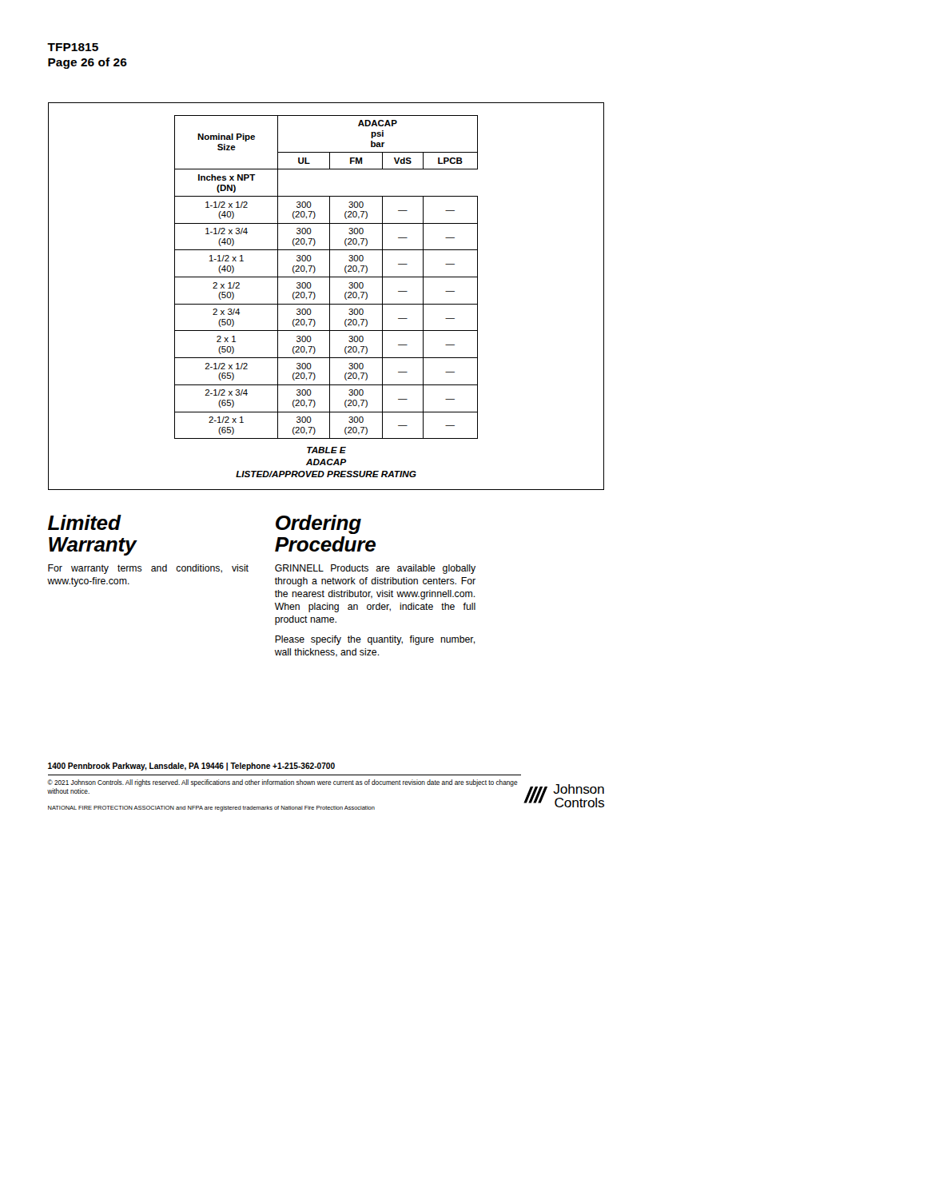TFP1815
Page 26 of 26
| Nominal Pipe Size | ADACAP psi bar |
| --- | --- |
| UL | FM | VdS | LPCB |
| Inches x NPT (DN) | |
| 1-1/2 x 1/2 (40) | 300 (20,7) | 300 (20,7) | — | — |
| 1-1/2 x 3/4 (40) | 300 (20,7) | 300 (20,7) | — | — |
| 1-1/2 x 1 (40) | 300 (20,7) | 300 (20,7) | — | — |
| 2 x 1/2 (50) | 300 (20,7) | 300 (20,7) | — | — |
| 2 x 3/4 (50) | 300 (20,7) | 300 (20,7) | — | — |
| 2 x 1 (50) | 300 (20,7) | 300 (20,7) | — | — |
| 2-1/2 x 1/2 (65) | 300 (20,7) | 300 (20,7) | — | — |
| 2-1/2 x 3/4 (65) | 300 (20,7) | 300 (20,7) | — | — |
| 2-1/2 x 1 (65) | 300 (20,7) | 300 (20,7) | — | — |
TABLE E
ADACAP
LISTED/APPROVED PRESSURE RATING
Limited
Warranty
For warranty terms and conditions, visit www.tyco-fire.com.
Ordering
Procedure
GRINNELL Products are available globally through a network of distribution centers. For the nearest distributor, visit www.grinnell.com. When placing an order, indicate the full product name.
Please specify the quantity, figure number, wall thickness, and size.
1400 Pennbrook Parkway, Lansdale, PA 19446 | Telephone +1-215-362-0700
© 2021 Johnson Controls. All rights reserved. All specifications and other information shown were current as of document revision date and are subject to change without notice.
NATIONAL FIRE PROTECTION ASSOCIATION and NFPA are registered trademarks of National Fire Protection Association
Johnson
Controls